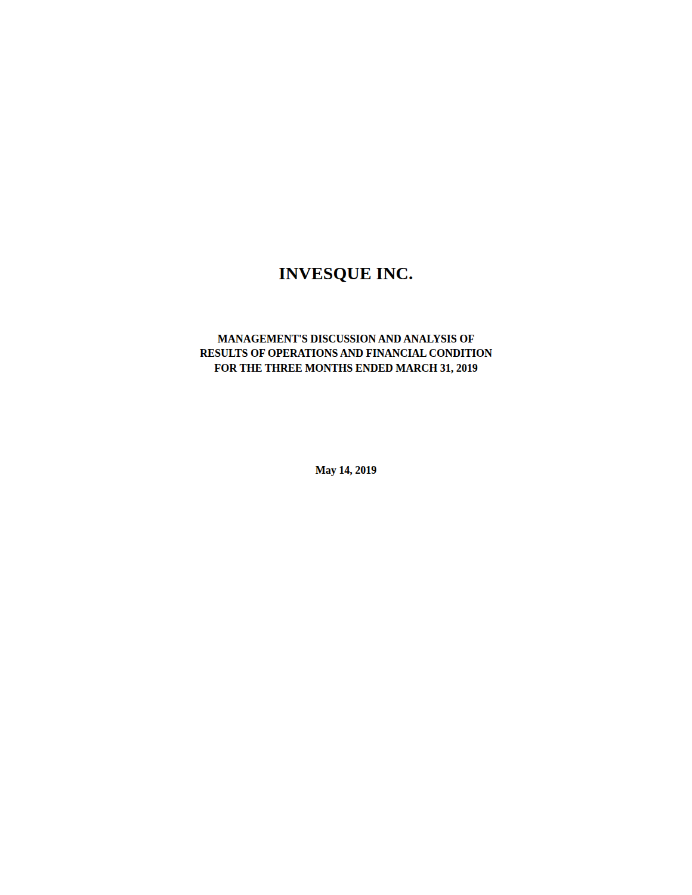INVESQUE INC.
Management's Discussion and Analysis of
Results of Operations and Financial Condition
for the Three Months Ended March 31, 2019
May 14, 2019